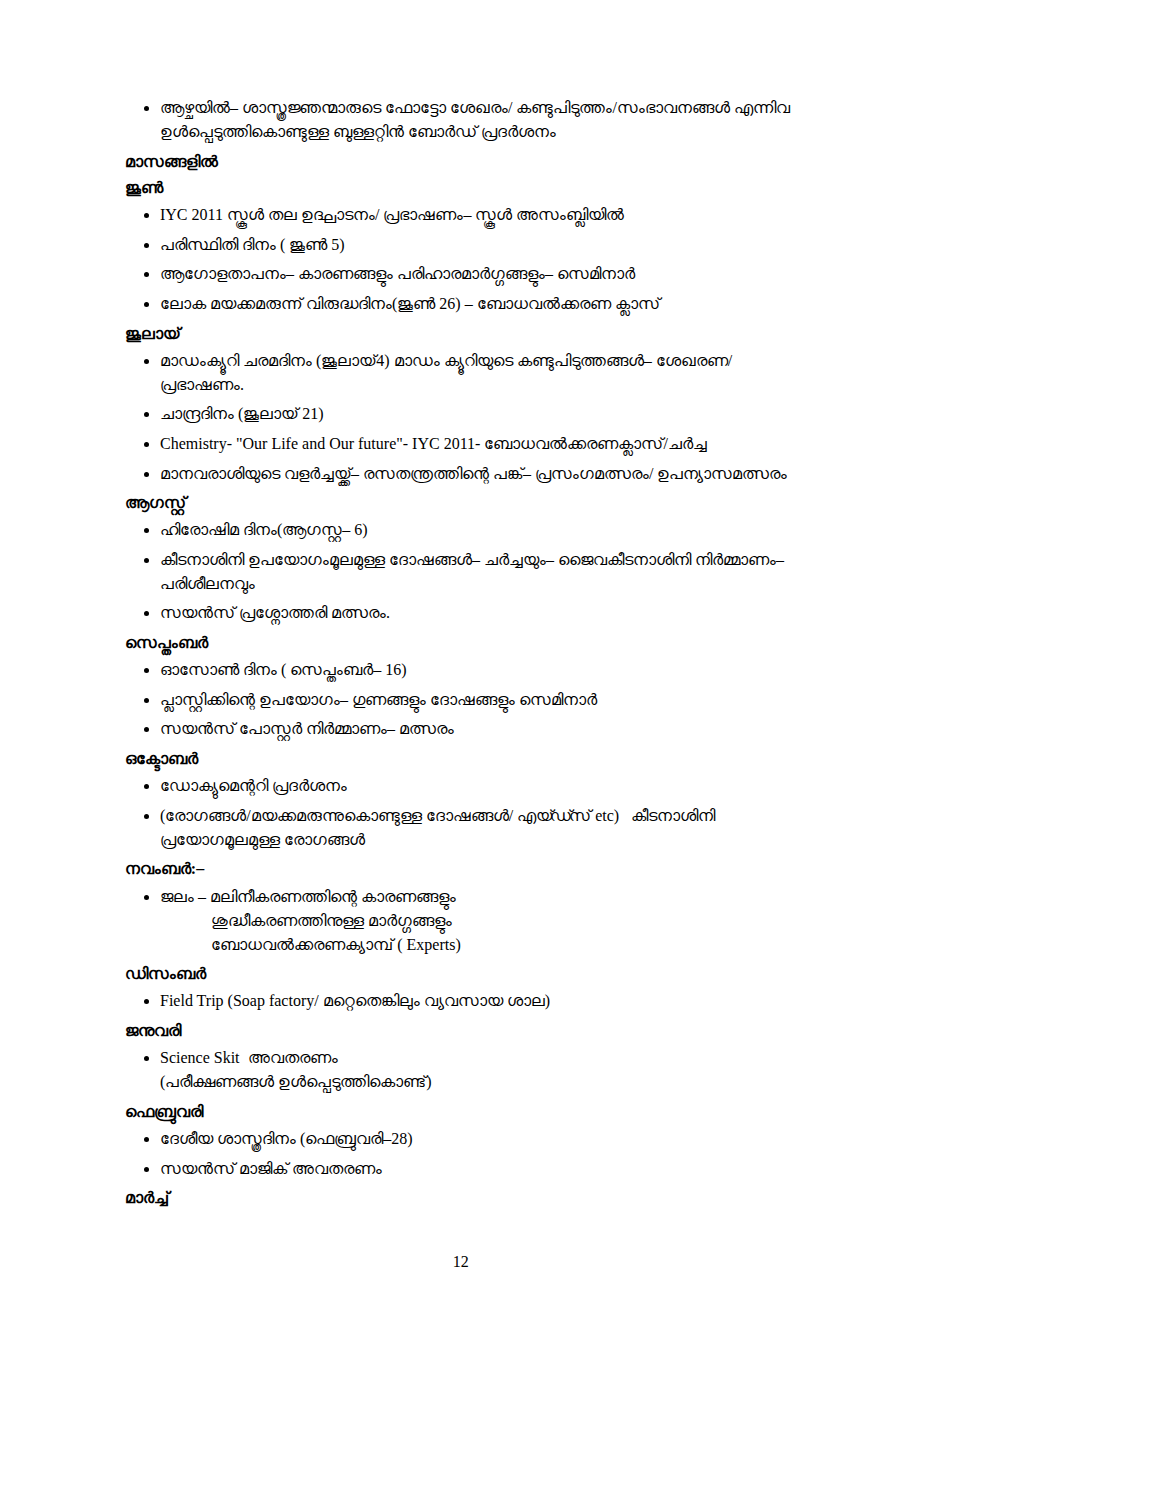ആഴ്ചയിൽ– ശാസ്ത്രജ്ഞന്മാരുടെ ഫോട്ടോ ശേഖരം/ കണ്ടുപിടുത്തം/സംഭാവനങ്ങൾ എന്നിവ ഉൾപ്പെടുത്തികൊണ്ടുള്ള ബുള്ളറ്റിൻ ബോർഡ് പ്രദർശനം
മാസങ്ങളിൽ
ജൂൺ
IYC 2011 സ്കൂൾ തല ഉദ്ഘാടനം/ പ്രഭാഷണം– സ്കൂൾ അസംബ്ലിയിൽ
പരിസ്ഥിതി ദിനം ( ജൂൺ 5)
ആഗോളതാപനം– കാരണങ്ങളും പരിഹാരമാർഗ്ഗങ്ങളും– സെമിനാർ
ലോക മയക്കമരുന്ന് വിരുദ്ധദിനം(ജൂൺ 26) – ബോധവൽക്കരണ ക്ലാസ്
ജൂലായ്
മാഡംക്യൂറി ചരമദിനം (ജൂലായ്4) മാഡം ക്യൂറിയുടെ കണ്ടുപിടുത്തങ്ങൾ– ശേഖരണ/ പ്രഭാഷണം.
ചാന്ദ്രദിനം (ജൂലായ് 21)
Chemistry- "Our Life and Our future"- IYC 2011- ബോധവൽക്കരണക്ലാസ്/ചർച്ച
മാനവരാശിയുടെ വളർച്ചയ്ക്ക്– രസതന്ത്രത്തിന്റെ പങ്ക്– പ്രസംഗമത്സരം/ ഉപന്യാസമത്സരം
ആഗസ്റ്റ്
ഹിരോഷിമ ദിനം(ആഗസ്റ്റ– 6)
കീടനാശിനി ഉപയോഗംമൂലമുള്ള ദോഷങ്ങൾ– ചർച്ചയും– ജൈവകീടനാശിനി നിർമ്മാണം– പരിശീലനവും
സയൻസ് പ്രശ്നോത്തരി മത്സരം.
സെപ്തംബർ
ഓസോൺ ദിനം ( സെപ്തംബർ– 16)
പ്ലാസ്റ്റിക്കിന്റെ ഉപയോഗം– ഗുണങ്ങളും ദോഷങ്ങളും സെമിനാർ
സയൻസ് പോസ്റ്റർ നിർമ്മാണം– മത്സരം
ഒക്ടോബർ
ഡോക്യുമെന്ററി പ്രദർശനം
(രോഗങ്ങൾ/മയക്കമരുന്നുകൊണ്ടുള്ള ദോഷങ്ങൾ/ എയ്ഡ്സ് etc) കീടനാശിനി പ്രയോഗമൂലമുള്ള രോഗങ്ങൾ
നവംബർ:–
ജലം – മലിനീകരണത്തിന്റെ കാരണങ്ങളും
ശുദ്ധീകരണത്തിനുള്ള മാർഗ്ഗങ്ങളും
ബോധവൽക്കരണക്യാമ്പ് ( Experts)
ഡിസംബർ
Field Trip (Soap factory/ മറ്റെതെങ്കിലും വ്യവസായ ശാല)
ജനുവരി
Science Skit അവതരണം
(പരീക്ഷണങ്ങൾ ഉൾപ്പെടുത്തികൊണ്ട്)
ഫെബ്രുവരി
ദേശീയ ശാസ്ത്രദിനം (ഫെബ്രുവരി–28)
സയൻസ് മാജിക് അവതരണം
മാർച്ച്
12